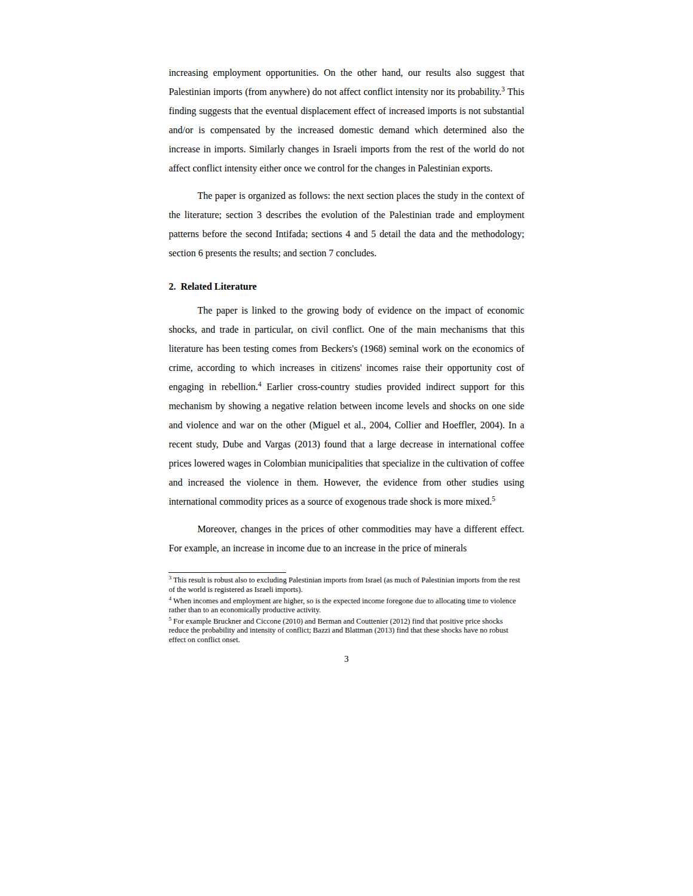increasing employment opportunities. On the other hand, our results also suggest that Palestinian imports (from anywhere) do not affect conflict intensity nor its probability.3 This finding suggests that the eventual displacement effect of increased imports is not substantial and/or is compensated by the increased domestic demand which determined also the increase in imports. Similarly changes in Israeli imports from the rest of the world do not affect conflict intensity either once we control for the changes in Palestinian exports.
The paper is organized as follows: the next section places the study in the context of the literature; section 3 describes the evolution of the Palestinian trade and employment patterns before the second Intifada; sections 4 and 5 detail the data and the methodology; section 6 presents the results; and section 7 concludes.
2. Related Literature
The paper is linked to the growing body of evidence on the impact of economic shocks, and trade in particular, on civil conflict. One of the main mechanisms that this literature has been testing comes from Beckers's (1968) seminal work on the economics of crime, according to which increases in citizens' incomes raise their opportunity cost of engaging in rebellion.4 Earlier cross-country studies provided indirect support for this mechanism by showing a negative relation between income levels and shocks on one side and violence and war on the other (Miguel et al., 2004, Collier and Hoeffler, 2004). In a recent study, Dube and Vargas (2013) found that a large decrease in international coffee prices lowered wages in Colombian municipalities that specialize in the cultivation of coffee and increased the violence in them. However, the evidence from other studies using international commodity prices as a source of exogenous trade shock is more mixed.5
Moreover, changes in the prices of other commodities may have a different effect. For example, an increase in income due to an increase in the price of minerals
3 This result is robust also to excluding Palestinian imports from Israel (as much of Palestinian imports from the rest of the world is registered as Israeli imports).
4 When incomes and employment are higher, so is the expected income foregone due to allocating time to violence rather than to an economically productive activity.
5 For example Bruckner and Ciccone (2010) and Berman and Couttenier (2012) find that positive price shocks reduce the probability and intensity of conflict; Bazzi and Blattman (2013) find that these shocks have no robust effect on conflict onset.
3